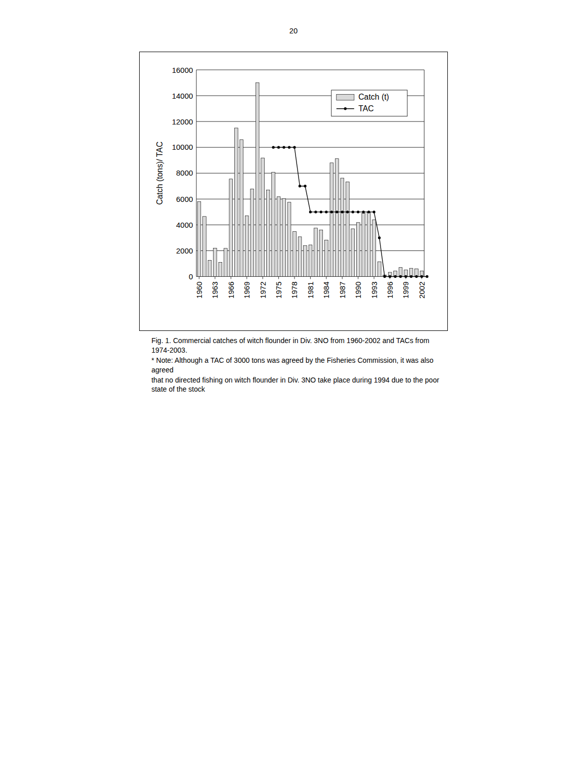20
16000 14000 12000 10000 8000 6000 4000 2000 0 Catch (tons)/ TAC 1960 1963 1966 1969 1972 1975 1978 1981 1984 1987 1990 1993 1996 1999 2002 Catch (t) TAC
Fig. 1. Commercial catches of witch flounder in Div. 3NO from 1960-2002 and TACs from 1974-2003.
* Note: Although a TAC of 3000 tons was agreed by the Fisheries Commission, it was also agreed
that no directed fishing on witch flounder in Div. 3NO take place during 1994 due to the poor state of the stock